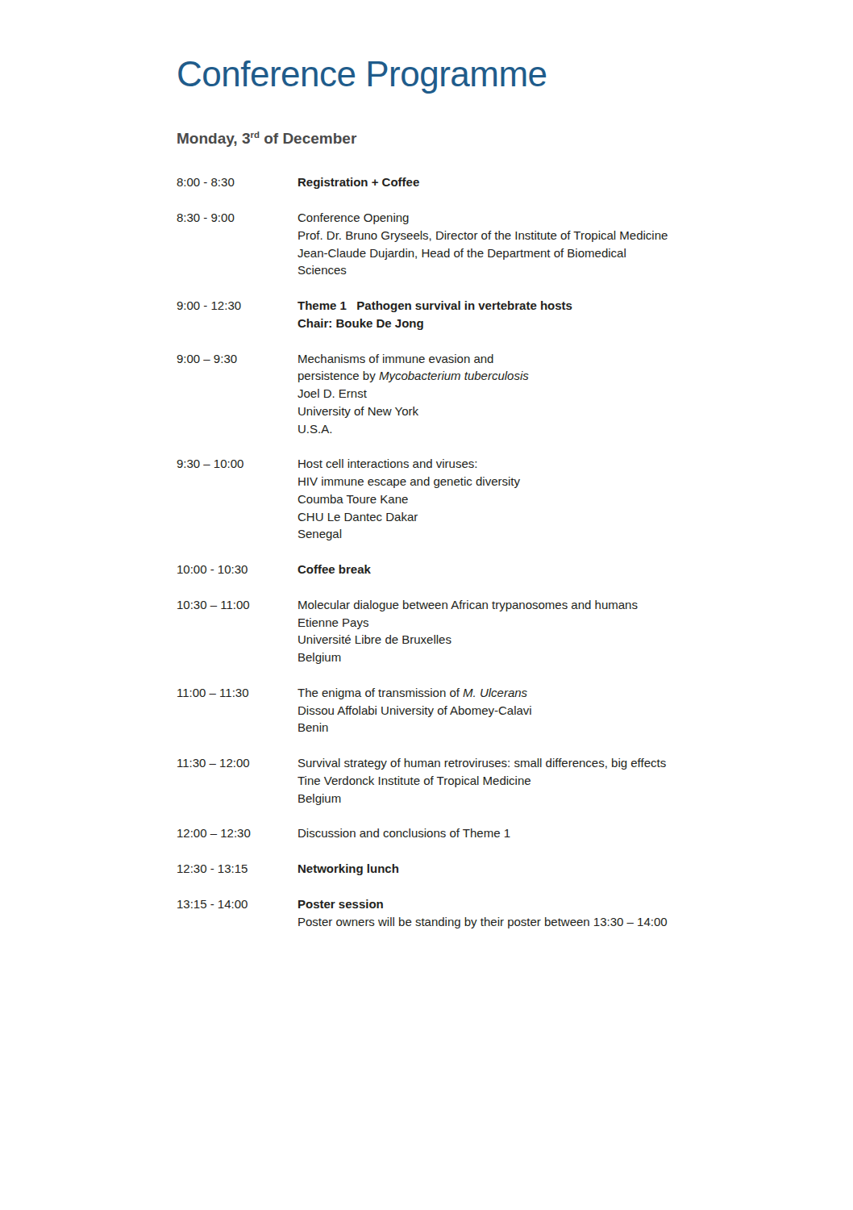Conference Programme
Monday, 3rd of December
| 8:00 - 8:30 | Registration + Coffee |
| 8:30 - 9:00 | Conference Opening Prof. Dr. Bruno Gryseels, Director of the Institute of Tropical Medicine Jean-Claude Dujardin, Head of the Department of Biomedical Sciences |
| 9:00 - 12:30 | Theme 1 Pathogen survival in vertebrate hosts Chair: Bouke De Jong |
| 9:00 – 9:30 | Mechanisms of immune evasion and persistence by Mycobacterium tuberculosis Joel D. Ernst University of New York U.S.A. |
| 9:30 – 10:00 | Host cell interactions and viruses: HIV immune escape and genetic diversity Coumba Toure Kane CHU Le Dantec Dakar Senegal |
| 10:00 - 10:30 | Coffee break |
| 10:30 – 11:00 | Molecular dialogue between African trypanosomes and humans Etienne Pays Université Libre de Bruxelles Belgium |
| 11:00 – 11:30 | The enigma of transmission of M. Ulcerans Dissou Affolabi University of Abomey-Calavi Benin |
| 11:30 – 12:00 | Survival strategy of human retroviruses: small differences, big effects Tine Verdonck Institute of Tropical Medicine Belgium |
| 12:00 – 12:30 | Discussion and conclusions of Theme 1 |
| 12:30 - 13:15 | Networking lunch |
| 13:15 - 14:00 | Poster session Poster owners will be standing by their poster between 13:30 – 14:00 |